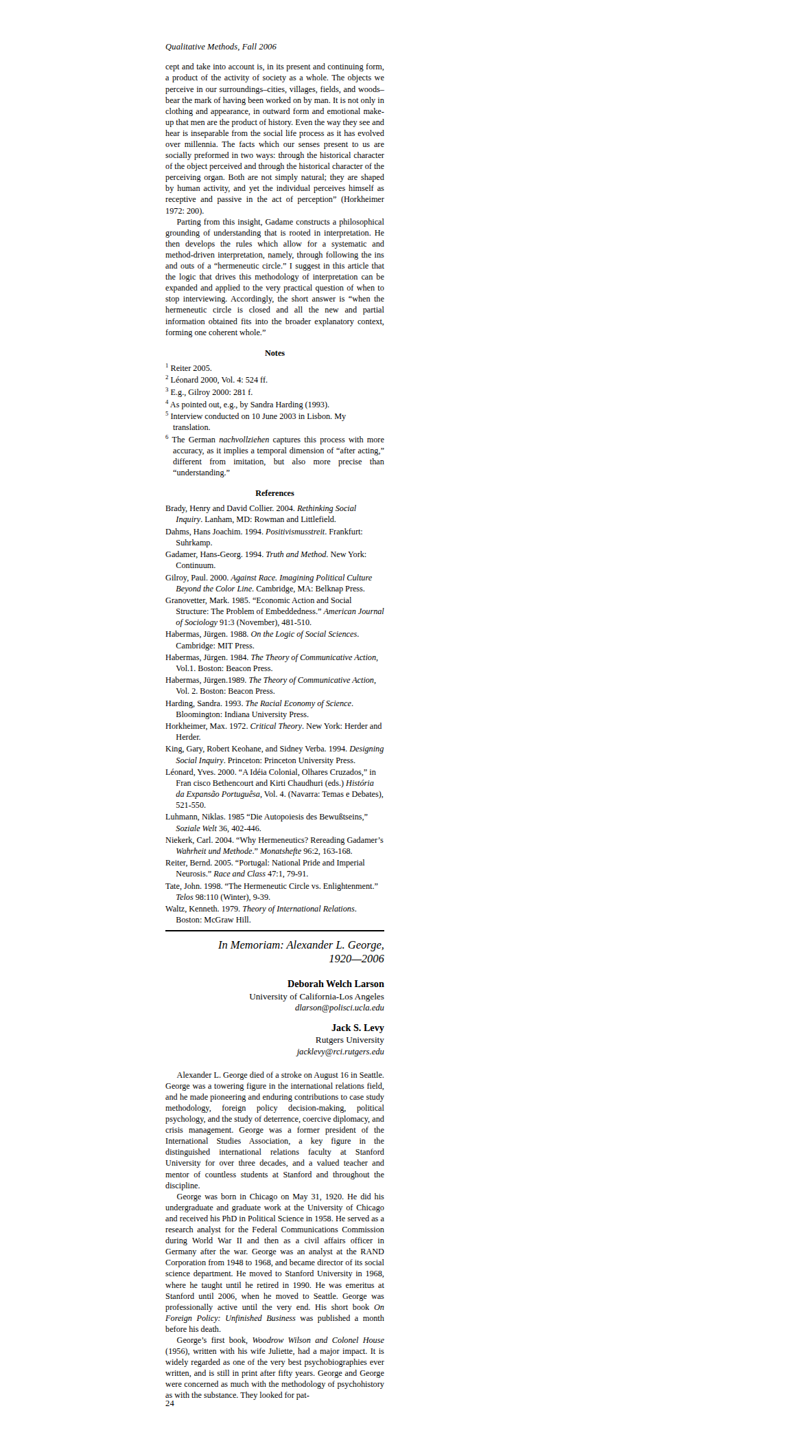Qualitative Methods, Fall 2006
cept and take into account is, in its present and continuing form, a product of the activity of society as a whole. The objects we perceive in our surroundings–cities, villages, fields, and woods–bear the mark of having been worked on by man. It is not only in clothing and appearance, in outward form and emotional make-up that men are the product of history. Even the way they see and hear is inseparable from the social life process as it has evolved over millennia. The facts which our senses present to us are socially preformed in two ways: through the historical character of the object perceived and through the historical character of the perceiving organ. Both are not simply natural; they are shaped by human activity, and yet the individual perceives himself as receptive and passive in the act of perception” (Horkheimer 1972: 200).
Parting from this insight, Gadame constructs a philosophical grounding of understanding that is rooted in interpretation. He then develops the rules which allow for a systematic and method-driven interpretation, namely, through following the ins and outs of a “hermeneutic circle.” I suggest in this article that the logic that drives this methodology of interpretation can be expanded and applied to the very practical question of when to stop interviewing. Accordingly, the short answer is “when the hermeneutic circle is closed and all the new and partial information obtained fits into the broader explanatory context, forming one coherent whole.”
Notes
1 Reiter 2005.
2 Léonard 2000, Vol. 4: 524 ff.
3 E.g., Gilroy 2000: 281 f.
4 As pointed out, e.g., by Sandra Harding (1993).
5 Interview conducted on 10 June 2003 in Lisbon. My translation.
6 The German nachvollziehen captures this process with more accuracy, as it implies a temporal dimension of “after acting,” different from imitation, but also more precise than “understanding.”
References
Brady, Henry and David Collier. 2004. Rethinking Social Inquiry. Lanham, MD: Rowman and Littlefield.
Dahms, Hans Joachim. 1994. Positivismusstreit. Frankfurt: Suhrkamp.
Gadamer, Hans-Georg. 1994. Truth and Method. New York: Continuum.
Gilroy, Paul. 2000. Against Race. Imagining Political Culture Beyond the Color Line. Cambridge, MA: Belknap Press.
Granovetter, Mark. 1985. “Economic Action and Social Structure: The Problem of Embeddedness.” American Journal of Sociology 91:3 (November), 481-510.
Habermas, Jürgen. 1988. On the Logic of Social Sciences. Cambridge: MIT Press.
Habermas, Jürgen. 1984. The Theory of Communicative Action, Vol.1. Boston: Beacon Press.
Habermas, Jürgen.1989. The Theory of Communicative Action, Vol. 2. Boston: Beacon Press.
Harding, Sandra. 1993. The Racial Economy of Science. Bloomington: Indiana University Press.
Horkheimer, Max. 1972. Critical Theory. New York: Herder and Herder.
King, Gary, Robert Keohane, and Sidney Verba. 1994. Designing Social Inquiry. Princeton: Princeton University Press.
Léonard, Yves. 2000. “A Idéia Colonial, Olhares Cruzados,” in Fran cisco Bethencourt and Kirti Chaudhuri (eds.) História da Expansão Portuguêsa, Vol. 4. (Navarra: Temas e Debates), 521-550.
Luhmann, Niklas. 1985 “Die Autopoiesis des Bewußtseins,” Soziale Welt 36, 402-446.
Niekerk, Carl. 2004. “Why Hermeneutics? Rereading Gadamer’s Wahrheit und Methode.” Monatshefte 96:2, 163-168.
Reiter, Bernd. 2005. “Portugal: National Pride and Imperial Neurosis.” Race and Class 47:1, 79-91.
Tate, John. 1998. “The Hermeneutic Circle vs. Enlightenment.” Telos 98:110 (Winter), 9-39.
Waltz, Kenneth. 1979. Theory of International Relations. Boston: McGraw Hill.
In Memoriam: Alexander L. George,
1920—2006
Deborah Welch Larson
University of California-Los Angeles
dlarson@polisci.ucla.edu
Jack S. Levy
Rutgers University
jacklevy@rci.rutgers.edu
Alexander L. George died of a stroke on August 16 in Seattle. George was a towering figure in the international relations field, and he made pioneering and enduring contributions to case study methodology, foreign policy decision-making, political psychology, and the study of deterrence, coercive diplomacy, and crisis management. George was a former president of the International Studies Association, a key figure in the distinguished international relations faculty at Stanford University for over three decades, and a valued teacher and mentor of countless students at Stanford and throughout the discipline.
George was born in Chicago on May 31, 1920. He did his undergraduate and graduate work at the University of Chicago and received his PhD in Political Science in 1958. He served as a research analyst for the Federal Communications Commission during World War II and then as a civil affairs officer in Germany after the war. George was an analyst at the RAND Corporation from 1948 to 1968, and became director of its social science department. He moved to Stanford University in 1968, where he taught until he retired in 1990. He was emeritus at Stanford until 2006, when he moved to Seattle. George was professionally active until the very end. His short book On Foreign Policy: Unfinished Business was published a month before his death.
George’s first book, Woodrow Wilson and Colonel House (1956), written with his wife Juliette, had a major impact. It is widely regarded as one of the very best psychobiographies ever written, and is still in print after fifty years. George and George were concerned as much with the methodology of psychohistory as with the substance. They looked for pat-
24